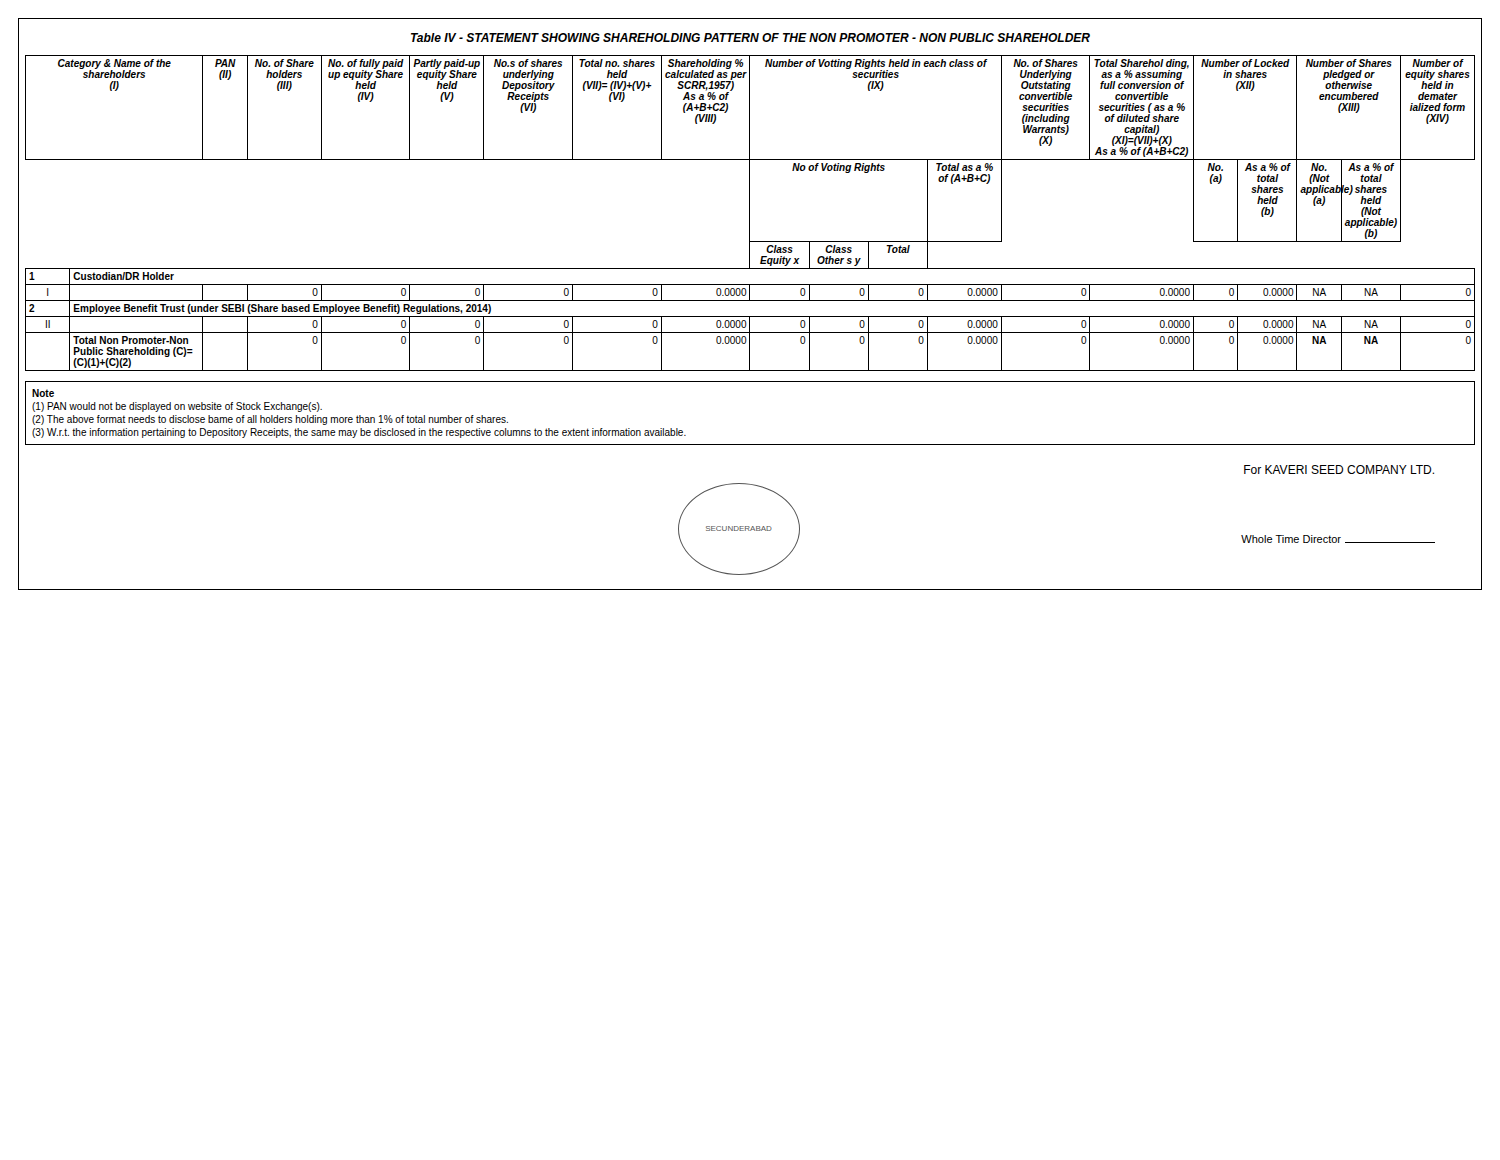Table IV - STATEMENT SHOWING SHAREHOLDING PATTERN OF THE NON PROMOTER - NON PUBLIC SHAREHOLDER
| Category & Name of the shareholders (I) | PAN (II) | No. of Share holders (III) | No. of fully paid up equity Share held (IV) | Partly paid-up equity Share held (V) | No.s of shares underlying Depository Receipts (VI) | Total no. shares held (VII)= (IV)+(V)+(VI) | Shareholding % calculated as per SCRR,1957) As a % of (A+B+C2) (VIII) | Number of Votting Rights held in each class of securities (IX) | No. of Shares Underlying Outstating convertible securities (including Warrants) (X) | Total Sharehol ding, as a % assuming full conversion of convertible securities ( as a % of diluted share capital) (XI)=(VII)+(X) As a % of (A+B+C2) | Number of Locked in shares (XII) | Number of Shares pledged or otherwise encumbered (XIII) | Number of equity shares held in demater ialized form (XIV) |
| --- | --- | --- | --- | --- | --- | --- | --- | --- | --- | --- | --- | --- | --- |
| | | | | | | | | No of Voting Rights | Total as a % of (A+B+C) | | | No. (a) | As a % of total shares held (b) | No. (Not applicable) (a) | As a % of total shares held (Not applicable) (b) | |
| | | | | | | | | Class Equity x | Class Other s y | Total | | | | | | | | |
| 1 | Custodian/DR Holder |
| I | | | 0 | 0 | 0 | 0 | 0 | 0.0000 | 0 | 0 | 0 | 0.0000 | 0 | 0.0000 | 0 | 0.0000 | NA | NA | 0 |
| 2 | Employee Benefit Trust (under SEBI (Share based Employee Benefit) Regulations, 2014) |
| II | | | 0 | 0 | 0 | 0 | 0 | 0.0000 | 0 | 0 | 0 | 0.0000 | 0 | 0.0000 | 0 | 0.0000 | NA | NA | 0 |
| | Total Non Promoter-Non Public Shareholding (C)=(C)(1)+(C)(2) | | 0 | 0 | 0 | 0 | 0 | 0.0000 | 0 | 0 | 0 | 0.0000 | 0 | 0.0000 | 0 | 0.0000 | NA | NA | 0 |
Note
(1) PAN would not be displayed on website of Stock Exchange(s).
(2) The above format needs to disclose bame of all holders holding more than 1% of total number of shares.
(3) W.r.t. the information pertaining to Depository Receipts, the same may be disclosed in the respective columns to the extent information available.
For KAVERI SEED COMPANY LTD.
SECUNDERABAD
Whole Time Director